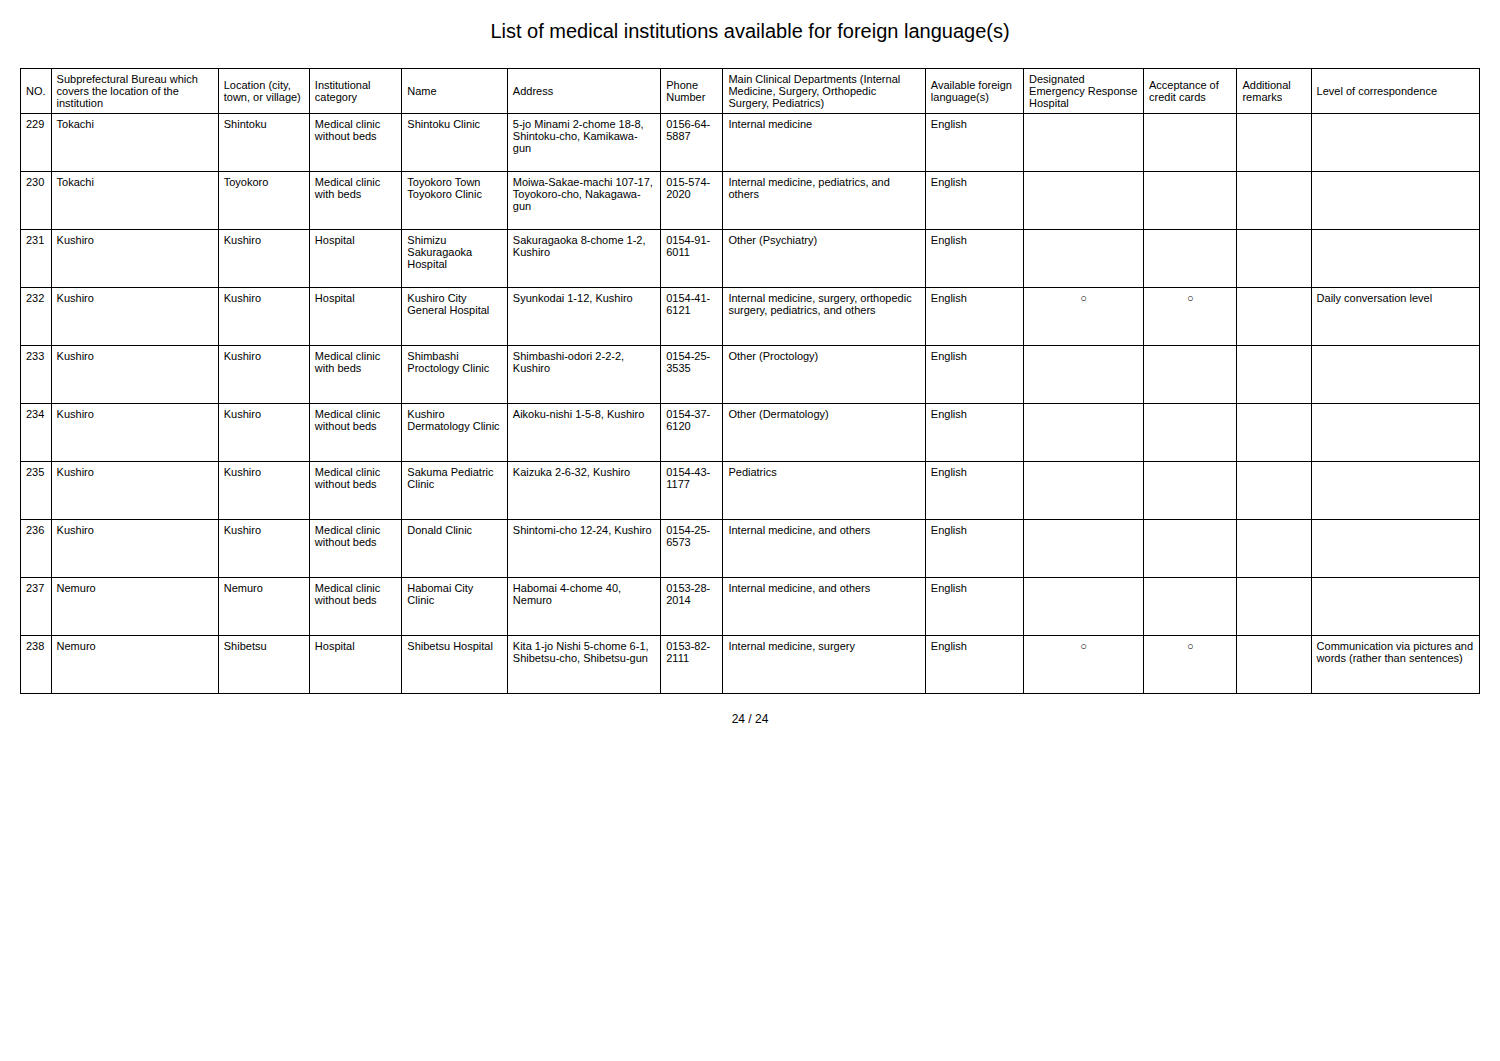List of medical institutions available for foreign language(s)
| NO. | Subprefectural Bureau which covers the location of the institution | Location (city, town, or village) | Institutional category | Name | Address | Phone Number | Main Clinical Departments (Internal Medicine, Surgery, Orthopedic Surgery, Pediatrics) | Available foreign language(s) | Designated Emergency Response Hospital | Acceptance of credit cards | Additional remarks | Level of correspondence |
| --- | --- | --- | --- | --- | --- | --- | --- | --- | --- | --- | --- | --- |
| 229 | Tokachi | Shintoku | Medical clinic without beds | Shintoku Clinic | 5-jo Minami 2-chome 18-8, Shintoku-cho, Kamikawa-gun | 0156-64-5887 | Internal medicine | English | | | | |
| 230 | Tokachi | Toyokoro | Medical clinic with beds | Toyokoro Town Toyokoro Clinic | Moiwa-Sakae-machi 107-17, Toyokoro-cho, Nakagawa-gun | 015-574-2020 | Internal medicine, pediatrics, and others | English | | | | |
| 231 | Kushiro | Kushiro | Hospital | Shimizu Sakuragaoka Hospital | Sakuragaoka 8-chome 1-2, Kushiro | 0154-91-6011 | Other (Psychiatry) | English | | | | |
| 232 | Kushiro | Kushiro | Hospital | Kushiro City General Hospital | Syunkodai 1-12, Kushiro | 0154-41-6121 | Internal medicine, surgery, orthopedic surgery, pediatrics, and others | English | ○ | ○ | | Daily conversation level |
| 233 | Kushiro | Kushiro | Medical clinic with beds | Shimbashi Proctology Clinic | Shimbashi-odori 2-2-2, Kushiro | 0154-25-3535 | Other (Proctology) | English | | | | |
| 234 | Kushiro | Kushiro | Medical clinic without beds | Kushiro Dermatology Clinic | Aikoku-nishi 1-5-8, Kushiro | 0154-37-6120 | Other (Dermatology) | English | | | | |
| 235 | Kushiro | Kushiro | Medical clinic without beds | Sakuma Pediatric Clinic | Kaizuka 2-6-32, Kushiro | 0154-43-1177 | Pediatrics | English | | | | |
| 236 | Kushiro | Kushiro | Medical clinic without beds | Donald Clinic | Shintomi-cho 12-24, Kushiro | 0154-25-6573 | Internal medicine, and others | English | | | | |
| 237 | Nemuro | Nemuro | Medical clinic without beds | Habomai City Clinic | Habomai 4-chome 40, Nemuro | 0153-28-2014 | Internal medicine, and others | English | | | | |
| 238 | Nemuro | Shibetsu | Hospital | Shibetsu Hospital | Kita 1-jo Nishi 5-chome 6-1, Shibetsu-cho, Shibetsu-gun | 0153-82-2111 | Internal medicine, surgery | English | ○ | ○ | | Communication via pictures and words (rather than sentences) |
24 / 24